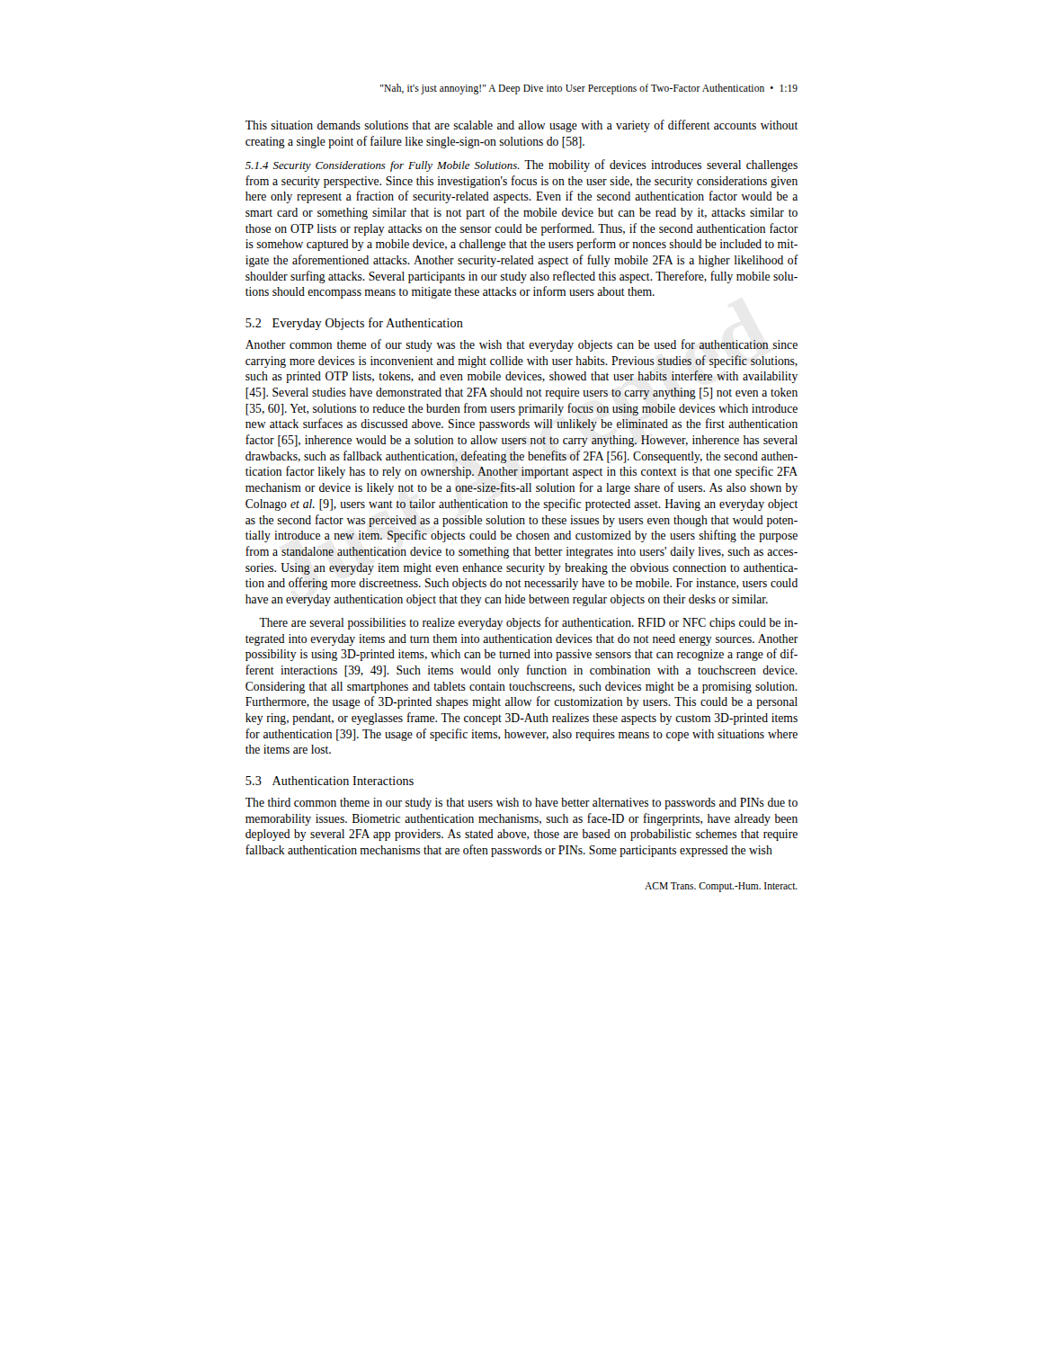Just Accepted
"Nah, it's just annoying!" A Deep Dive into User Perceptions of Two-Factor Authentication • 1:19
This situation demands solutions that are scalable and allow usage with a variety of different accounts without creating a single point of failure like single-sign-on solutions do [58].
5.1.4 Security Considerations for Fully Mobile Solutions. The mobility of devices introduces several challenges from a security perspective. Since this investigation's focus is on the user side, the security considerations given here only represent a fraction of security-related aspects. Even if the second authentication factor would be a smart card or something similar that is not part of the mobile device but can be read by it, attacks similar to those on OTP lists or replay attacks on the sensor could be performed. Thus, if the second authentication factor is somehow captured by a mobile device, a challenge that the users perform or nonces should be included to mitigate the aforementioned attacks. Another security-related aspect of fully mobile 2FA is a higher likelihood of shoulder surfing attacks. Several participants in our study also reflected this aspect. Therefore, fully mobile solutions should encompass means to mitigate these attacks or inform users about them.
5.2 Everyday Objects for Authentication
Another common theme of our study was the wish that everyday objects can be used for authentication since carrying more devices is inconvenient and might collide with user habits. Previous studies of specific solutions, such as printed OTP lists, tokens, and even mobile devices, showed that user habits interfere with availability [45]. Several studies have demonstrated that 2FA should not require users to carry anything [5] not even a token [35, 60]. Yet, solutions to reduce the burden from users primarily focus on using mobile devices which introduce new attack surfaces as discussed above. Since passwords will unlikely be eliminated as the first authentication factor [65], inherence would be a solution to allow users not to carry anything. However, inherence has several drawbacks, such as fallback authentication, defeating the benefits of 2FA [56]. Consequently, the second authentication factor likely has to rely on ownership. Another important aspect in this context is that one specific 2FA mechanism or device is likely not to be a one-size-fits-all solution for a large share of users. As also shown by Colnago et al. [9], users want to tailor authentication to the specific protected asset. Having an everyday object as the second factor was perceived as a possible solution to these issues by users even though that would potentially introduce a new item. Specific objects could be chosen and customized by the users shifting the purpose from a standalone authentication device to something that better integrates into users' daily lives, such as accessories. Using an everyday item might even enhance security by breaking the obvious connection to authentication and offering more discreetness. Such objects do not necessarily have to be mobile. For instance, users could have an everyday authentication object that they can hide between regular objects on their desks or similar.
There are several possibilities to realize everyday objects for authentication. RFID or NFC chips could be integrated into everyday items and turn them into authentication devices that do not need energy sources. Another possibility is using 3D-printed items, which can be turned into passive sensors that can recognize a range of different interactions [39, 49]. Such items would only function in combination with a touchscreen device. Considering that all smartphones and tablets contain touchscreens, such devices might be a promising solution. Furthermore, the usage of 3D-printed shapes might allow for customization by users. This could be a personal key ring, pendant, or eyeglasses frame. The concept 3D-Auth realizes these aspects by custom 3D-printed items for authentication [39]. The usage of specific items, however, also requires means to cope with situations where the items are lost.
5.3 Authentication Interactions
The third common theme in our study is that users wish to have better alternatives to passwords and PINs due to memorability issues. Biometric authentication mechanisms, such as face-ID or fingerprints, have already been deployed by several 2FA app providers. As stated above, those are based on probabilistic schemes that require fallback authentication mechanisms that are often passwords or PINs. Some participants expressed the wish
ACM Trans. Comput.-Hum. Interact.